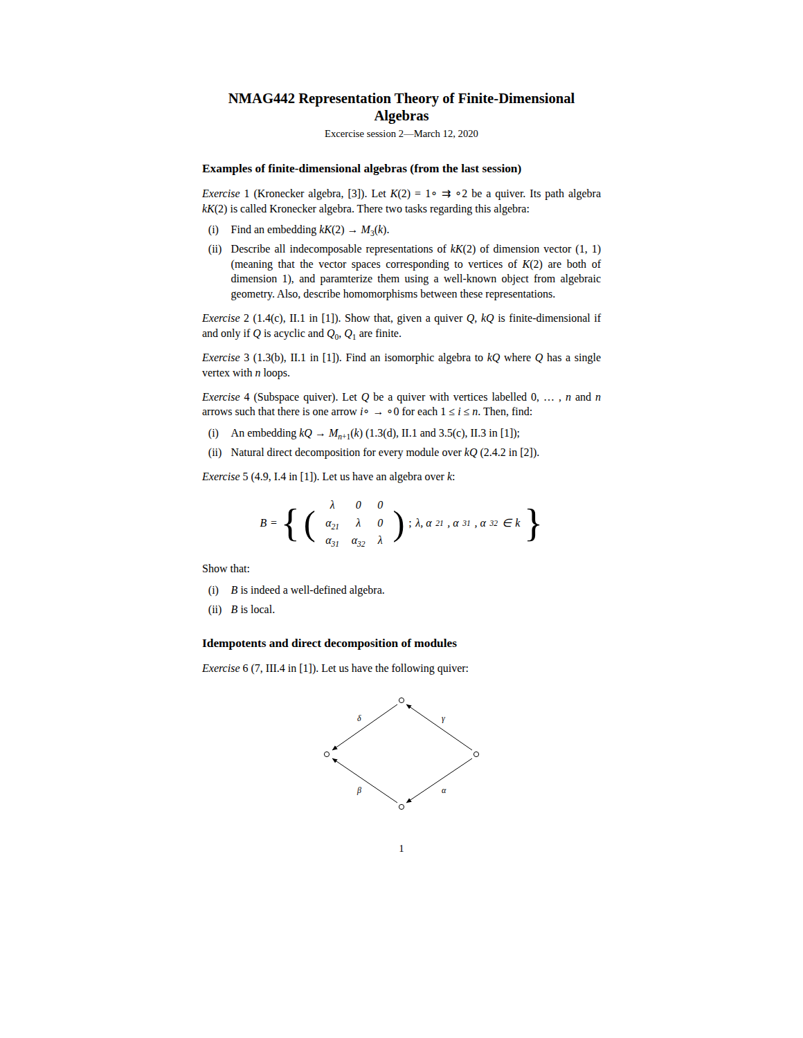NMAG442 Representation Theory of Finite-Dimensional
Algebras
Excercise session 2—March 12, 2020
Examples of finite-dimensional algebras (from the last session)
Exercise 1 (Kronecker algebra, [3]). Let K(2) = 1∘ ⇉ ∘2 be a quiver. Its path algebra kK(2) is called Kronecker algebra. There two tasks regarding this algebra:
(i) Find an embedding kK(2) → M3(k).
(ii) Describe all indecomposable representations of kK(2) of dimension vector (1, 1) (meaning that the vector spaces corresponding to vertices of K(2) are both of dimension 1), and paramterize them using a well-known object from algebraic geometry. Also, describe homomorphisms between these representations.
Exercise 2 (1.4(c), II.1 in [1]). Show that, given a quiver Q, kQ is finite-dimensional if and only if Q is acyclic and Q0, Q1 are finite.
Exercise 3 (1.3(b), II.1 in [1]). Find an isomorphic algebra to kQ where Q has a single vertex with n loops.
Exercise 4 (Subspace quiver). Let Q be a quiver with vertices labelled 0, … , n and n arrows such that there is one arrow i∘ → ∘0 for each 1 ≤ i ≤ n. Then, find:
(i) An embedding kQ → Mn+1(k) (1.3(d), II.1 and 3.5(c), II.3 in [1]);
(ii) Natural direct decomposition for every module over kQ (2.4.2 in [2]).
Exercise 5 (4.9, I.4 in [1]). Let us have an algebra over k:
B = { (
| λ | 0 | 0 |
| α 21 | λ | 0 |
| α 31 | α 32 | λ |
) ; λ, α21, α31, α32 ∈ k }
Show that:
(i) B is indeed a well-defined algebra.
(ii) B is local.
Idempotents and direct decomposition of modules
Exercise 6 (7, III.4 in [1]). Let us have the following quiver:
δ γ β α
1